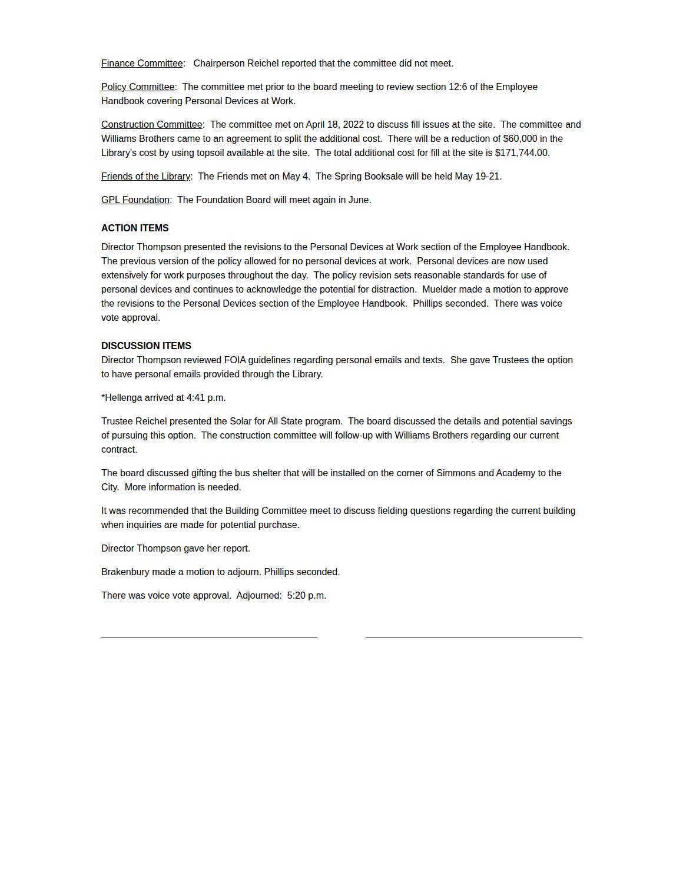Finance Committee: Chairperson Reichel reported that the committee did not meet.
Policy Committee: The committee met prior to the board meeting to review section 12:6 of the Employee Handbook covering Personal Devices at Work.
Construction Committee: The committee met on April 18, 2022 to discuss fill issues at the site. The committee and Williams Brothers came to an agreement to split the additional cost. There will be a reduction of $60,000 in the Library's cost by using topsoil available at the site. The total additional cost for fill at the site is $171,744.00.
Friends of the Library: The Friends met on May 4. The Spring Booksale will be held May 19-21.
GPL Foundation: The Foundation Board will meet again in June.
ACTION ITEMS
Director Thompson presented the revisions to the Personal Devices at Work section of the Employee Handbook. The previous version of the policy allowed for no personal devices at work. Personal devices are now used extensively for work purposes throughout the day. The policy revision sets reasonable standards for use of personal devices and continues to acknowledge the potential for distraction. Muelder made a motion to approve the revisions to the Personal Devices section of the Employee Handbook. Phillips seconded. There was voice vote approval.
DISCUSSION ITEMS
Director Thompson reviewed FOIA guidelines regarding personal emails and texts. She gave Trustees the option to have personal emails provided through the Library.
*Hellenga arrived at 4:41 p.m.
Trustee Reichel presented the Solar for All State program. The board discussed the details and potential savings of pursuing this option. The construction committee will follow-up with Williams Brothers regarding our current contract.
The board discussed gifting the bus shelter that will be installed on the corner of Simmons and Academy to the City. More information is needed.
It was recommended that the Building Committee meet to discuss fielding questions regarding the current building when inquiries are made for potential purchase.
Director Thompson gave her report.
Brakenbury made a motion to adjourn. Phillips seconded.
There was voice vote approval. Adjourned: 5:20 p.m.